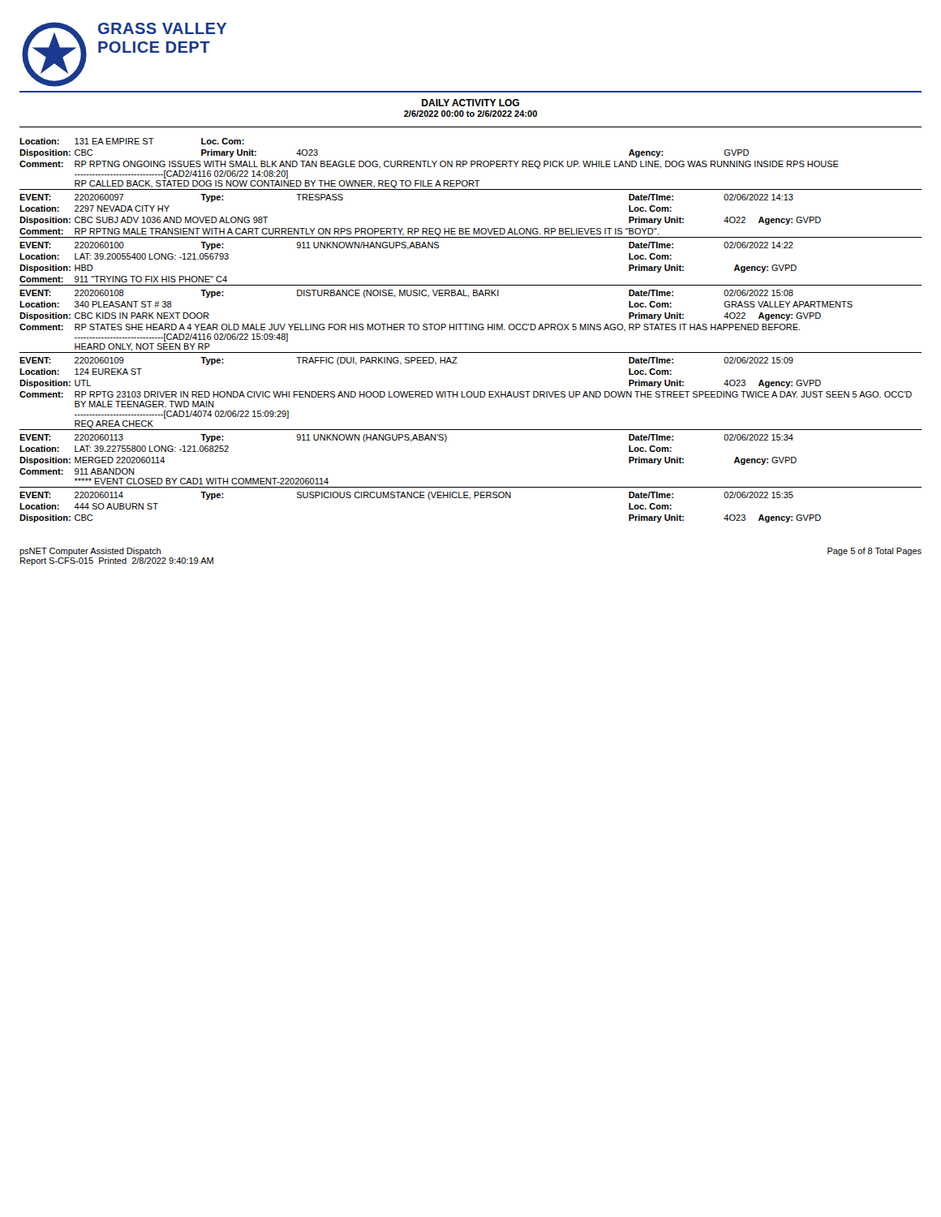GRASS VALLEY
POLICE DEPT
DAILY ACTIVITY LOG
2/6/2022 00:00 to 2/6/2022 24:00
| Location: | 131 EA EMPIRE ST | Loc. Com: | |
| Disposition: | CBC | Primary Unit: | 4O23 | Agency: | GVPD |
| Comment: | RP RPTNG ONGOING ISSUES WITH SMALL BLK AND TAN BEAGLE DOG, CURRENTLY ON RP PROPERTY REQ PICK UP. WHILE LAND LINE, DOG WAS RUNNING INSIDE RPS HOUSE ------------------------------[CAD2/4116 02/06/22 14:08:20] RP CALLED BACK, STATED DOG IS NOW CONTAINED BY THE OWNER, REQ TO FILE A REPORT |
| EVENT: | 2202060097 | Type: | TRESPASS | Date/TIme: | 02/06/2022 14:13 |
| Location: | 2297 NEVADA CITY HY | Loc. Com: | |
| Disposition: | CBC SUBJ ADV 1036 AND MOVED ALONG 98T | Primary Unit: | 4O22 Agency: GVPD |
| Comment: | RP RPTNG MALE TRANSIENT WITH A CART CURRENTLY ON RPS PROPERTY, RP REQ HE BE MOVED ALONG. RP BELIEVES IT IS "BOYD". |
| EVENT: | 2202060100 | Type: | 911 UNKNOWN/HANGUPS,ABANS | Date/TIme: | 02/06/2022 14:22 |
| Location: | LAT: 39.20055400 LONG: -121.056793 | Loc. Com: | |
| Disposition: | HBD | Primary Unit: | Agency: GVPD |
| Comment: | 911 "TRYING TO FIX HIS PHONE" C4 |
| EVENT: | 2202060108 | Type: | DISTURBANCE (NOISE, MUSIC, VERBAL, BARKI | Date/TIme: | 02/06/2022 15:08 |
| Location: | 340 PLEASANT ST # 38 | Loc. Com: | GRASS VALLEY APARTMENTS |
| Disposition: | CBC KIDS IN PARK NEXT DOOR | Primary Unit: | 4O22 Agency: GVPD |
| Comment: | RP STATES SHE HEARD A 4 YEAR OLD MALE JUV YELLING FOR HIS MOTHER TO STOP HITTING HIM. OCC'D APROX 5 MINS AGO, RP STATES IT HAS HAPPENED BEFORE. ------------------------------[CAD2/4116 02/06/22 15:09:48] HEARD ONLY, NOT SEEN BY RP |
| EVENT: | 2202060109 | Type: | TRAFFIC (DUI, PARKING, SPEED, HAZ | Date/TIme: | 02/06/2022 15:09 |
| Location: | 124 EUREKA ST | Loc. Com: | |
| Disposition: | UTL | Primary Unit: | 4O23 Agency: GVPD |
| Comment: | RP RPTG 23103 DRIVER IN RED HONDA CIVIC WHI FENDERS AND HOOD LOWERED WITH LOUD EXHAUST DRIVES UP AND DOWN THE STREET SPEEDING TWICE A DAY. JUST SEEN 5 AGO. OCC'D BY MALE TEENAGER. TWD MAIN ------------------------------[CAD1/4074 02/06/22 15:09:29] REQ AREA CHECK |
| EVENT: | 2202060113 | Type: | 911 UNKNOWN (HANGUPS,ABAN'S) | Date/TIme: | 02/06/2022 15:34 |
| Location: | LAT: 39.22755800 LONG: -121.068252 | Loc. Com: | |
| Disposition: | MERGED 2202060114 | Primary Unit: | Agency: GVPD |
| Comment: | 911 ABANDON ***** EVENT CLOSED BY CAD1 WITH COMMENT-2202060114 |
| EVENT: | 2202060114 | Type: | SUSPICIOUS CIRCUMSTANCE (VEHICLE, PERSON | Date/TIme: | 02/06/2022 15:35 |
| Location: | 444 SO AUBURN ST | Loc. Com: | |
| Disposition: | CBC | Primary Unit: | 4O23 Agency: GVPD |
psNET Computer Assisted Dispatch
Report S-CFS-015 Printed 2/8/2022 9:40:19 AM
Page 5 of 8 Total Pages